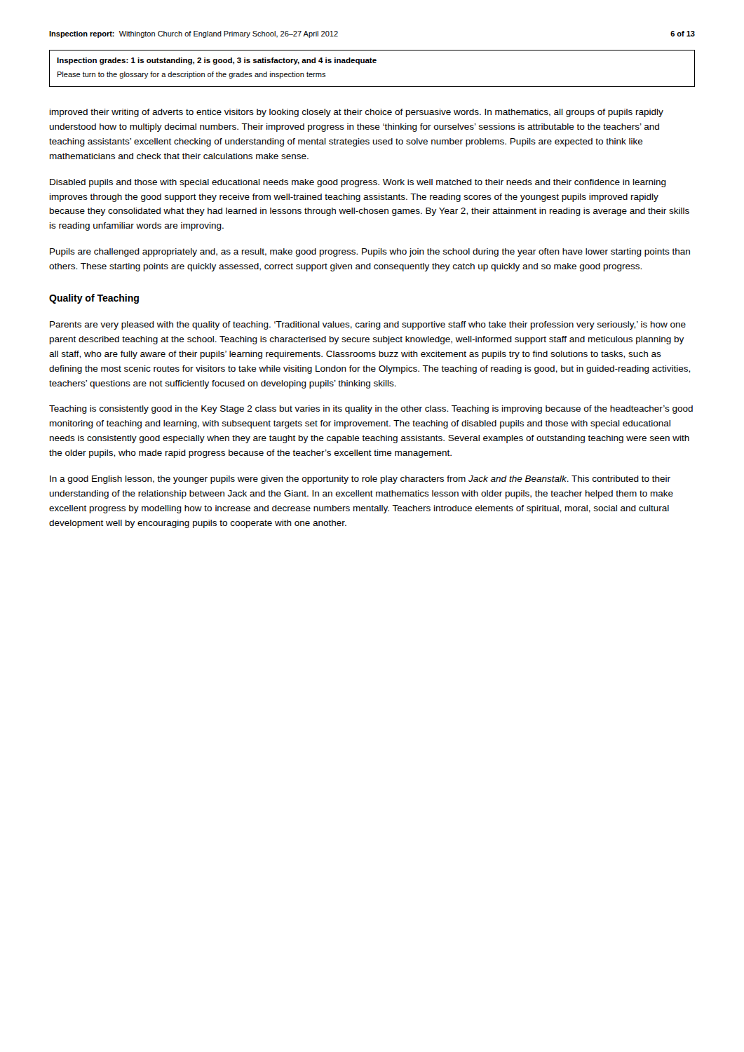Inspection report: Withington Church of England Primary School, 26–27 April 2012
6 of 13
Inspection grades: 1 is outstanding, 2 is good, 3 is satisfactory, and 4 is inadequate
Please turn to the glossary for a description of the grades and inspection terms
improved their writing of adverts to entice visitors by looking closely at their choice of persuasive words. In mathematics, all groups of pupils rapidly understood how to multiply decimal numbers. Their improved progress in these ‘thinking for ourselves’ sessions is attributable to the teachers’ and teaching assistants’ excellent checking of understanding of mental strategies used to solve number problems. Pupils are expected to think like mathematicians and check that their calculations make sense.
Disabled pupils and those with special educational needs make good progress. Work is well matched to their needs and their confidence in learning improves through the good support they receive from well-trained teaching assistants. The reading scores of the youngest pupils improved rapidly because they consolidated what they had learned in lessons through well-chosen games. By Year 2, their attainment in reading is average and their skills is reading unfamiliar words are improving.
Pupils are challenged appropriately and, as a result, make good progress. Pupils who join the school during the year often have lower starting points than others. These starting points are quickly assessed, correct support given and consequently they catch up quickly and so make good progress.
Quality of Teaching
Parents are very pleased with the quality of teaching. ‘Traditional values, caring and supportive staff who take their profession very seriously,’ is how one parent described teaching at the school. Teaching is characterised by secure subject knowledge, well-informed support staff and meticulous planning by all staff, who are fully aware of their pupils’ learning requirements. Classrooms buzz with excitement as pupils try to find solutions to tasks, such as defining the most scenic routes for visitors to take while visiting London for the Olympics. The teaching of reading is good, but in guided-reading activities, teachers’ questions are not sufficiently focused on developing pupils’ thinking skills.
Teaching is consistently good in the Key Stage 2 class but varies in its quality in the other class. Teaching is improving because of the headteacher’s good monitoring of teaching and learning, with subsequent targets set for improvement. The teaching of disabled pupils and those with special educational needs is consistently good especially when they are taught by the capable teaching assistants. Several examples of outstanding teaching were seen with the older pupils, who made rapid progress because of the teacher’s excellent time management.
In a good English lesson, the younger pupils were given the opportunity to role play characters from Jack and the Beanstalk. This contributed to their understanding of the relationship between Jack and the Giant. In an excellent mathematics lesson with older pupils, the teacher helped them to make excellent progress by modelling how to increase and decrease numbers mentally. Teachers introduce elements of spiritual, moral, social and cultural development well by encouraging pupils to cooperate with one another.